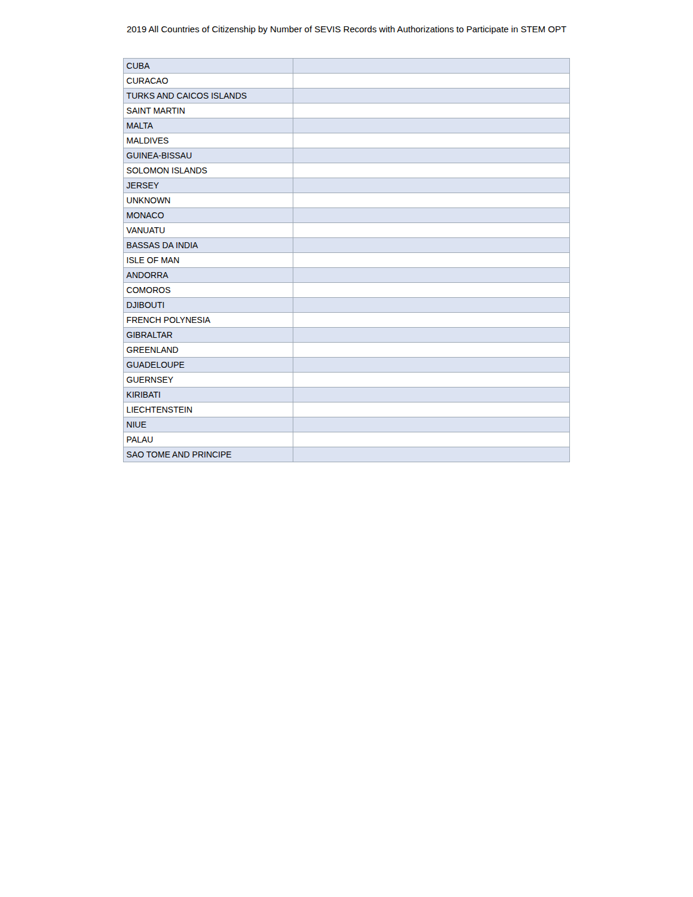2019 All Countries of Citizenship by Number of SEVIS Records with Authorizations to Participate in STEM OPT
| CUBA | |
| CURACAO | |
| TURKS AND CAICOS ISLANDS | |
| SAINT MARTIN | |
| MALTA | |
| MALDIVES | |
| GUINEA-BISSAU | |
| SOLOMON ISLANDS | |
| JERSEY | |
| UNKNOWN | |
| MONACO | |
| VANUATU | |
| BASSAS DA INDIA | |
| ISLE OF MAN | |
| ANDORRA | |
| COMOROS | |
| DJIBOUTI | |
| FRENCH POLYNESIA | |
| GIBRALTAR | |
| GREENLAND | |
| GUADELOUPE | |
| GUERNSEY | |
| KIRIBATI | |
| LIECHTENSTEIN | |
| NIUE | |
| PALAU | |
| SAO TOME AND PRINCIPE | |